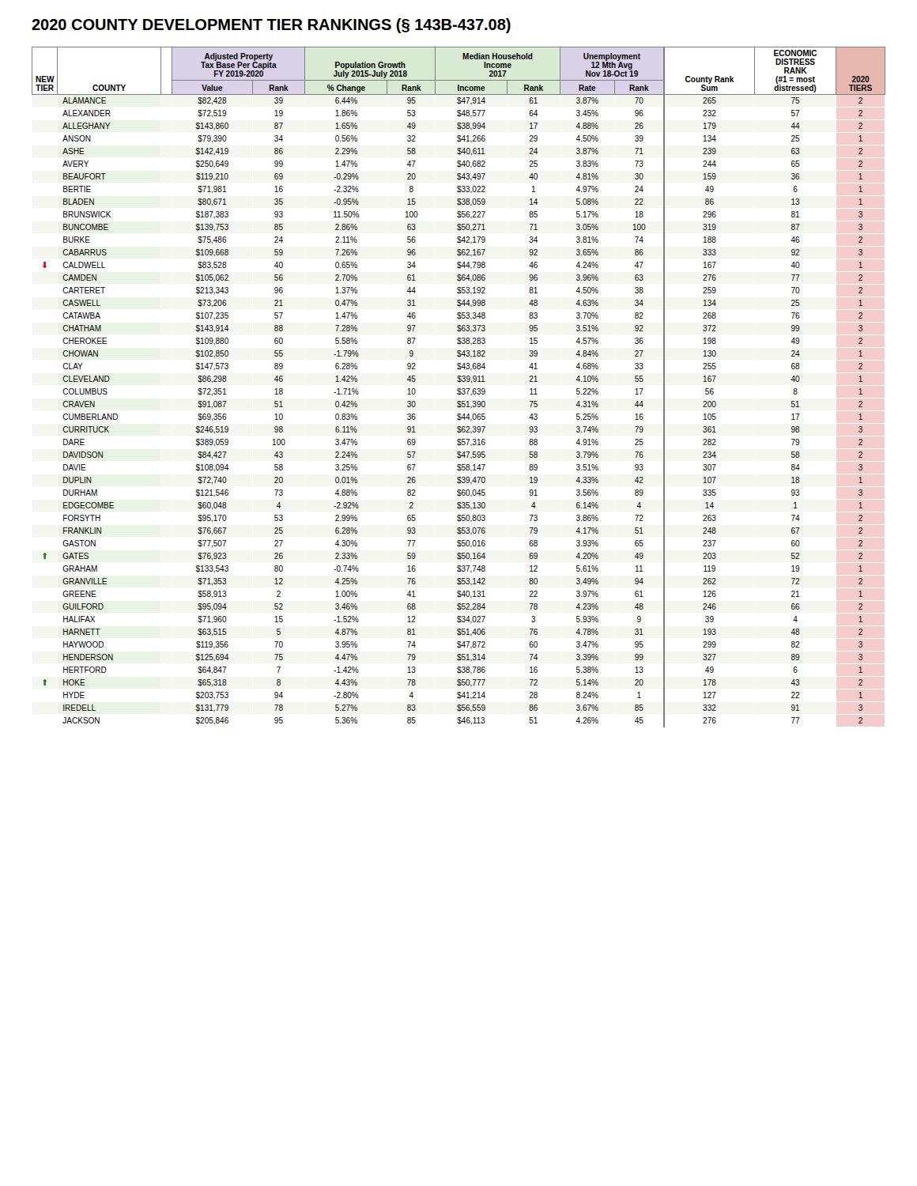2020 COUNTY DEVELOPMENT TIER RANKINGS (§ 143B-437.08)
| NEW TIER | COUNTY | | Adjusted Property Tax Base Per Capita FY 2019-2020 | Population Growth July 2015-July 2018 | Median Household Income 2017 | Unemployment 12 Mth Avg Nov 18-Oct 19 | County Rank Sum | ECONOMIC DISTRESS RANK (#1 = most distressed) | 2020 TIERS |
| --- | --- | --- | --- | --- | --- | --- | --- | --- | --- |
| Value | Rank | % Change | Rank | Income | Rank | Rate | Rank |
| | ALAMANCE | | $82,428 | 39 | 6.44% | 95 | $47,914 | 61 | 3.87% | 70 | 265 | 75 | 2 |
| | ALEXANDER | | $72,519 | 19 | 1.86% | 53 | $48,577 | 64 | 3.45% | 96 | 232 | 57 | 2 |
| | ALLEGHANY | | $143,860 | 87 | 1.65% | 49 | $38,994 | 17 | 4.88% | 26 | 179 | 44 | 2 |
| | ANSON | | $79,390 | 34 | 0.56% | 32 | $41,266 | 29 | 4.50% | 39 | 134 | 25 | 1 |
| | ASHE | | $142,419 | 86 | 2.29% | 58 | $40,611 | 24 | 3.87% | 71 | 239 | 63 | 2 |
| | AVERY | | $250,649 | 99 | 1.47% | 47 | $40,682 | 25 | 3.83% | 73 | 244 | 65 | 2 |
| | BEAUFORT | | $119,210 | 69 | -0.29% | 20 | $43,497 | 40 | 4.81% | 30 | 159 | 36 | 1 |
| | BERTIE | | $71,981 | 16 | -2.32% | 8 | $33,022 | 1 | 4.97% | 24 | 49 | 6 | 1 |
| | BLADEN | | $80,671 | 35 | -0.95% | 15 | $38,059 | 14 | 5.08% | 22 | 86 | 13 | 1 |
| | BRUNSWICK | | $187,383 | 93 | 11.50% | 100 | $56,227 | 85 | 5.17% | 18 | 296 | 81 | 3 |
| | BUNCOMBE | | $139,753 | 85 | 2.86% | 63 | $50,271 | 71 | 3.05% | 100 | 319 | 87 | 3 |
| | BURKE | | $75,486 | 24 | 2.11% | 56 | $42,179 | 34 | 3.81% | 74 | 188 | 46 | 2 |
| | CABARRUS | | $109,668 | 59 | 7.26% | 96 | $62,167 | 92 | 3.65% | 86 | 333 | 92 | 3 |
| ⬇ | CALDWELL | | $83,528 | 40 | 0.65% | 34 | $44,798 | 46 | 4.24% | 47 | 167 | 40 | 1 |
| | CAMDEN | | $105,062 | 56 | 2.70% | 61 | $64,086 | 96 | 3.96% | 63 | 276 | 77 | 2 |
| | CARTERET | | $213,343 | 96 | 1.37% | 44 | $53,192 | 81 | 4.50% | 38 | 259 | 70 | 2 |
| | CASWELL | | $73,206 | 21 | 0.47% | 31 | $44,998 | 48 | 4.63% | 34 | 134 | 25 | 1 |
| | CATAWBA | | $107,235 | 57 | 1.47% | 46 | $53,348 | 83 | 3.70% | 82 | 268 | 76 | 2 |
| | CHATHAM | | $143,914 | 88 | 7.28% | 97 | $63,373 | 95 | 3.51% | 92 | 372 | 99 | 3 |
| | CHEROKEE | | $109,880 | 60 | 5.58% | 87 | $38,283 | 15 | 4.57% | 36 | 198 | 49 | 2 |
| | CHOWAN | | $102,850 | 55 | -1.79% | 9 | $43,182 | 39 | 4.84% | 27 | 130 | 24 | 1 |
| | CLAY | | $147,573 | 89 | 6.28% | 92 | $43,684 | 41 | 4.68% | 33 | 255 | 68 | 2 |
| | CLEVELAND | | $86,298 | 46 | 1.42% | 45 | $39,911 | 21 | 4.10% | 55 | 167 | 40 | 1 |
| | COLUMBUS | | $72,351 | 18 | -1.71% | 10 | $37,639 | 11 | 5.22% | 17 | 56 | 8 | 1 |
| | CRAVEN | | $91,087 | 51 | 0.42% | 30 | $51,390 | 75 | 4.31% | 44 | 200 | 51 | 2 |
| | CUMBERLAND | | $69,356 | 10 | 0.83% | 36 | $44,065 | 43 | 5.25% | 16 | 105 | 17 | 1 |
| | CURRITUCK | | $246,519 | 98 | 6.11% | 91 | $62,397 | 93 | 3.74% | 79 | 361 | 98 | 3 |
| | DARE | | $389,059 | 100 | 3.47% | 69 | $57,316 | 88 | 4.91% | 25 | 282 | 79 | 2 |
| | DAVIDSON | | $84,427 | 43 | 2.24% | 57 | $47,595 | 58 | 3.79% | 76 | 234 | 58 | 2 |
| | DAVIE | | $108,094 | 58 | 3.25% | 67 | $58,147 | 89 | 3.51% | 93 | 307 | 84 | 3 |
| | DUPLIN | | $72,740 | 20 | 0.01% | 26 | $39,470 | 19 | 4.33% | 42 | 107 | 18 | 1 |
| | DURHAM | | $121,546 | 73 | 4.88% | 82 | $60,045 | 91 | 3.56% | 89 | 335 | 93 | 3 |
| | EDGECOMBE | | $60,048 | 4 | -2.92% | 2 | $35,130 | 4 | 6.14% | 4 | 14 | 1 | 1 |
| | FORSYTH | | $95,170 | 53 | 2.99% | 65 | $50,803 | 73 | 3.86% | 72 | 263 | 74 | 2 |
| | FRANKLIN | | $76,667 | 25 | 6.28% | 93 | $53,076 | 79 | 4.17% | 51 | 248 | 67 | 2 |
| | GASTON | | $77,507 | 27 | 4.30% | 77 | $50,016 | 68 | 3.93% | 65 | 237 | 60 | 2 |
| ⬆ | GATES | | $76,923 | 26 | 2.33% | 59 | $50,164 | 69 | 4.20% | 49 | 203 | 52 | 2 |
| | GRAHAM | | $133,543 | 80 | -0.74% | 16 | $37,748 | 12 | 5.61% | 11 | 119 | 19 | 1 |
| | GRANVILLE | | $71,353 | 12 | 4.25% | 76 | $53,142 | 80 | 3.49% | 94 | 262 | 72 | 2 |
| | GREENE | | $58,913 | 2 | 1.00% | 41 | $40,131 | 22 | 3.97% | 61 | 126 | 21 | 1 |
| | GUILFORD | | $95,094 | 52 | 3.46% | 68 | $52,284 | 78 | 4.23% | 48 | 246 | 66 | 2 |
| | HALIFAX | | $71,960 | 15 | -1.52% | 12 | $34,027 | 3 | 5.93% | 9 | 39 | 4 | 1 |
| | HARNETT | | $63,515 | 5 | 4.87% | 81 | $51,406 | 76 | 4.78% | 31 | 193 | 48 | 2 |
| | HAYWOOD | | $119,356 | 70 | 3.95% | 74 | $47,872 | 60 | 3.47% | 95 | 299 | 82 | 3 |
| | HENDERSON | | $125,694 | 75 | 4.47% | 79 | $51,314 | 74 | 3.39% | 99 | 327 | 89 | 3 |
| | HERTFORD | | $64,847 | 7 | -1.42% | 13 | $38,786 | 16 | 5.38% | 13 | 49 | 6 | 1 |
| ⬆ | HOKE | | $65,318 | 8 | 4.43% | 78 | $50,777 | 72 | 5.14% | 20 | 178 | 43 | 2 |
| | HYDE | | $203,753 | 94 | -2.80% | 4 | $41,214 | 28 | 8.24% | 1 | 127 | 22 | 1 |
| | IREDELL | | $131,779 | 78 | 5.27% | 83 | $56,559 | 86 | 3.67% | 85 | 332 | 91 | 3 |
| | JACKSON | | $205,846 | 95 | 5.36% | 85 | $46,113 | 51 | 4.26% | 45 | 276 | 77 | 2 |